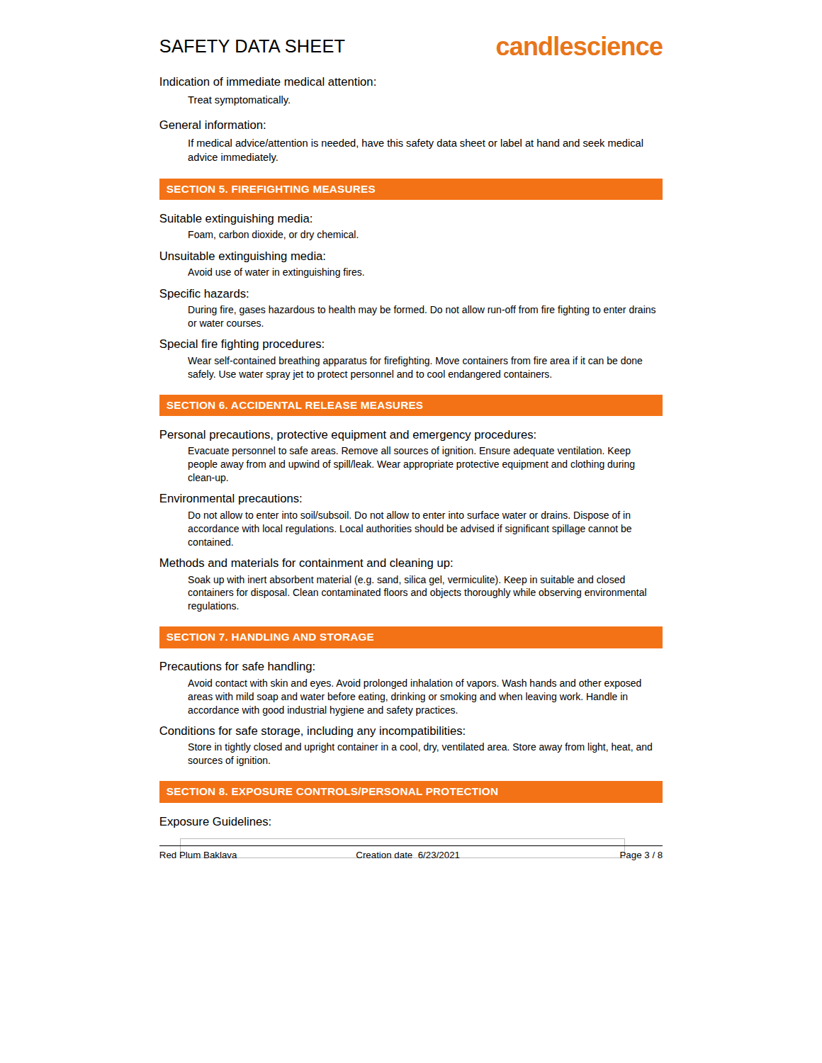SAFETY DATA SHEET
candle science
Indication of immediate medical attention:
Treat symptomatically.
General information:
If medical advice/attention is needed, have this safety data sheet or label at hand and seek medical advice immediately.
SECTION 5. FIREFIGHTING MEASURES
Suitable extinguishing media:
Foam, carbon dioxide, or dry chemical.
Unsuitable extinguishing media:
Avoid use of water in extinguishing fires.
Specific hazards:
During fire, gases hazardous to health may be formed. Do not allow run-off from fire fighting to enter drains or water courses.
Special fire fighting procedures:
Wear self-contained breathing apparatus for firefighting. Move containers from fire area if it can be done safely. Use water spray jet to protect personnel and to cool endangered containers.
SECTION 6. ACCIDENTAL RELEASE MEASURES
Personal precautions, protective equipment and emergency procedures:
Evacuate personnel to safe areas. Remove all sources of ignition. Ensure adequate ventilation. Keep people away from and upwind of spill/leak. Wear appropriate protective equipment and clothing during clean-up.
Environmental precautions:
Do not allow to enter into soil/subsoil. Do not allow to enter into surface water or drains. Dispose of in accordance with local regulations. Local authorities should be advised if significant spillage cannot be contained.
Methods and materials for containment and cleaning up:
Soak up with inert absorbent material (e.g. sand, silica gel, vermiculite). Keep in suitable and closed containers for disposal. Clean contaminated floors and objects thoroughly while observing environmental regulations.
SECTION 7. HANDLING AND STORAGE
Precautions for safe handling:
Avoid contact with skin and eyes. Avoid prolonged inhalation of vapors. Wash hands and other exposed areas with mild soap and water before eating, drinking or smoking and when leaving work. Handle in accordance with good industrial hygiene and safety practices.
Conditions for safe storage, including any incompatibilities:
Store in tightly closed and upright container in a cool, dry, ventilated area. Store away from light, heat, and sources of ignition.
SECTION 8. EXPOSURE CONTROLS/PERSONAL PROTECTION
Exposure Guidelines:
Red Plum Baklava Creation date 6/23/2021 Page 3 / 8